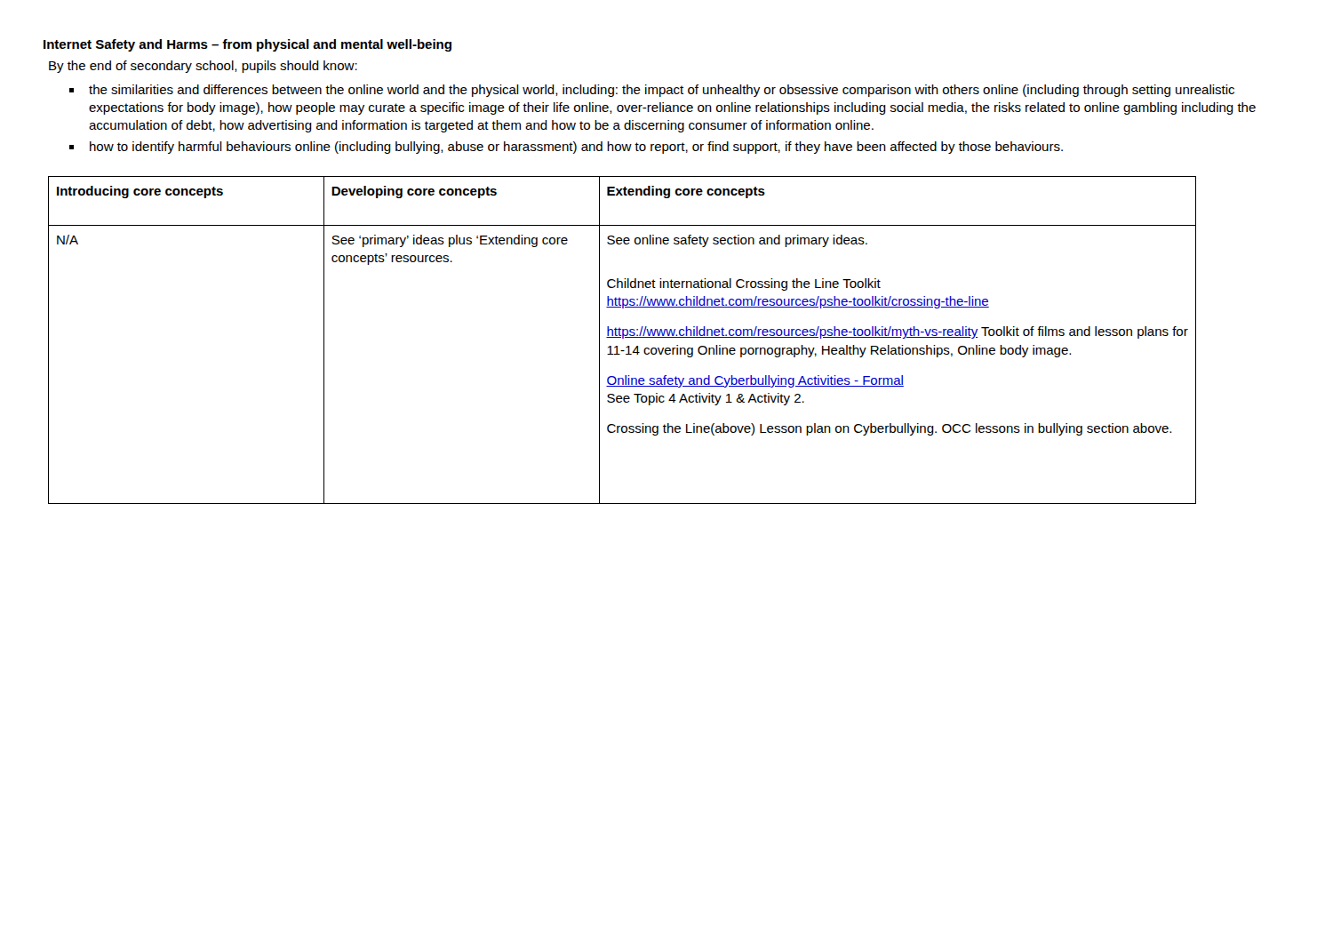Internet Safety and Harms – from physical and mental well-being
By the end of secondary school, pupils should know:
the similarities and differences between the online world and the physical world, including: the impact of unhealthy or obsessive comparison with others online (including through setting unrealistic expectations for body image), how people may curate a specific image of their life online, over-reliance on online relationships including social media, the risks related to online gambling including the accumulation of debt, how advertising and information is targeted at them and how to be a discerning consumer of information online.
how to identify harmful behaviours online (including bullying, abuse or harassment) and how to report, or find support, if they have been affected by those behaviours.
| Introducing core concepts | Developing core concepts | Extending core concepts |
| --- | --- | --- |
| N/A | See ‘primary’ ideas plus ‘Extending core concepts’ resources. | See online safety section and primary ideas. Childnet international Crossing the Line Toolkit https://www.childnet.com/resources/pshe-toolkit/crossing-the-line https://www.childnet.com/resources/pshe-toolkit/myth-vs-reality Toolkit of films and lesson plans for 11-14 covering Online pornography, Healthy Relationships, Online body image. Online safety and Cyberbullying Activities - Formal See Topic 4 Activity 1 & Activity 2. Crossing the Line(above) Lesson plan on Cyberbullying. OCC lessons in bullying section above. |